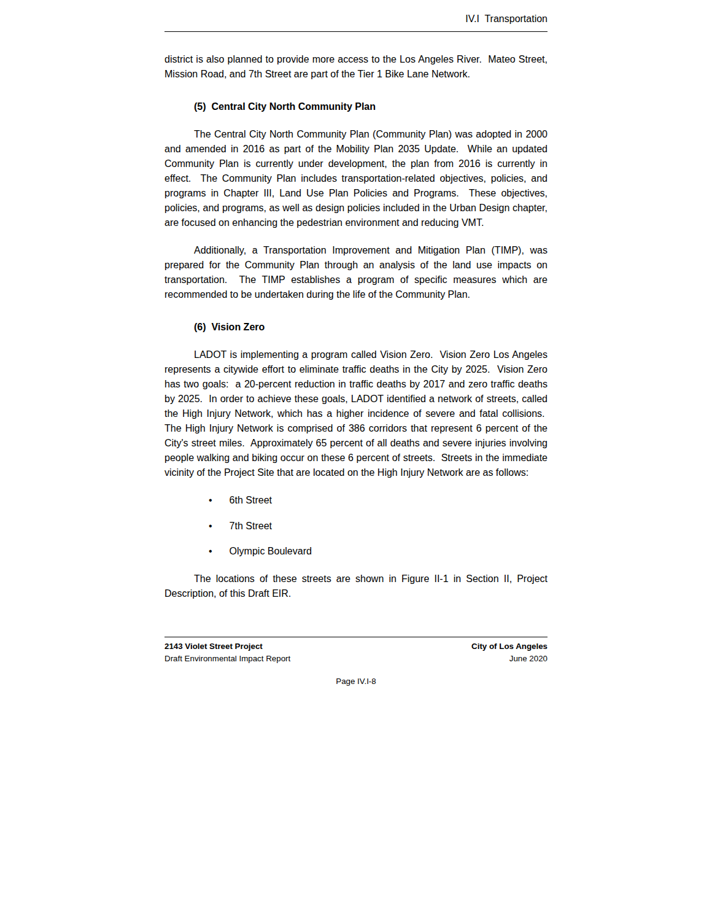IV.I Transportation
district is also planned to provide more access to the Los Angeles River. Mateo Street, Mission Road, and 7th Street are part of the Tier 1 Bike Lane Network.
(5) Central City North Community Plan
The Central City North Community Plan (Community Plan) was adopted in 2000 and amended in 2016 as part of the Mobility Plan 2035 Update. While an updated Community Plan is currently under development, the plan from 2016 is currently in effect. The Community Plan includes transportation-related objectives, policies, and programs in Chapter III, Land Use Plan Policies and Programs. These objectives, policies, and programs, as well as design policies included in the Urban Design chapter, are focused on enhancing the pedestrian environment and reducing VMT.
Additionally, a Transportation Improvement and Mitigation Plan (TIMP), was prepared for the Community Plan through an analysis of the land use impacts on transportation. The TIMP establishes a program of specific measures which are recommended to be undertaken during the life of the Community Plan.
(6) Vision Zero
LADOT is implementing a program called Vision Zero. Vision Zero Los Angeles represents a citywide effort to eliminate traffic deaths in the City by 2025. Vision Zero has two goals: a 20-percent reduction in traffic deaths by 2017 and zero traffic deaths by 2025. In order to achieve these goals, LADOT identified a network of streets, called the High Injury Network, which has a higher incidence of severe and fatal collisions. The High Injury Network is comprised of 386 corridors that represent 6 percent of the City's street miles. Approximately 65 percent of all deaths and severe injuries involving people walking and biking occur on these 6 percent of streets. Streets in the immediate vicinity of the Project Site that are located on the High Injury Network are as follows:
6th Street
7th Street
Olympic Boulevard
The locations of these streets are shown in Figure II-1 in Section II, Project Description, of this Draft EIR.
| 2143 Violet Street Project | City of Los Angeles |
| Draft Environmental Impact Report | June 2020 |
Page IV.I-8